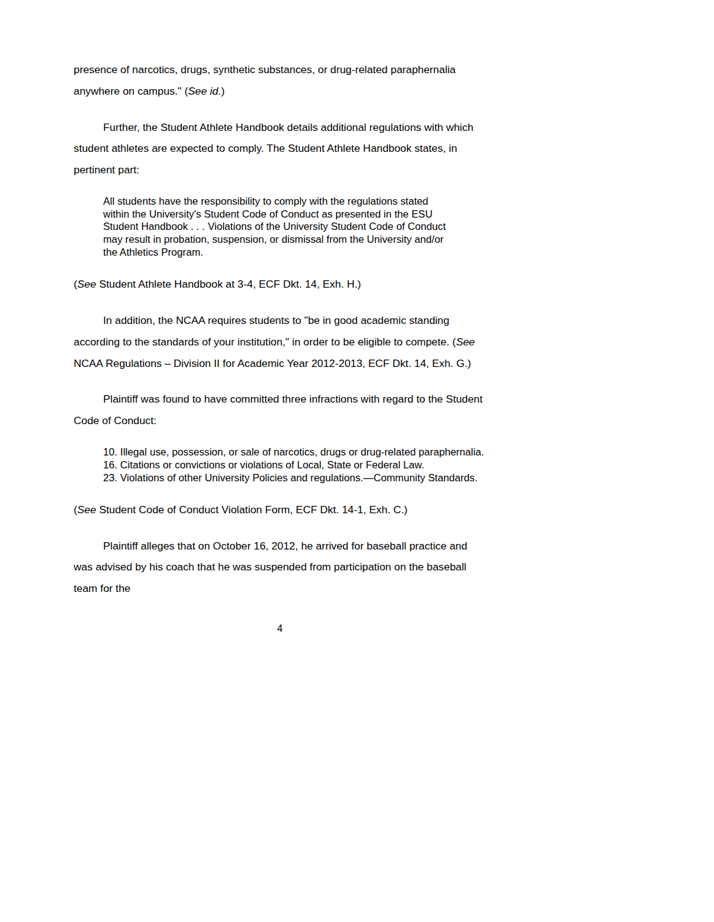presence of narcotics, drugs, synthetic substances, or drug-related paraphernalia anywhere on campus." (See id.)
Further, the Student Athlete Handbook details additional regulations with which student athletes are expected to comply. The Student Athlete Handbook states, in pertinent part:
All students have the responsibility to comply with the regulations stated within the University's Student Code of Conduct as presented in the ESU Student Handbook . . . Violations of the University Student Code of Conduct may result in probation, suspension, or dismissal from the University and/or the Athletics Program.
(See Student Athlete Handbook at 3-4, ECF Dkt. 14, Exh. H.)
In addition, the NCAA requires students to "be in good academic standing according to the standards of your institution," in order to be eligible to compete. (See NCAA Regulations – Division II for Academic Year 2012-2013, ECF Dkt. 14, Exh. G.)
Plaintiff was found to have committed three infractions with regard to the Student Code of Conduct:
10. Illegal use, possession, or sale of narcotics, drugs or drug-related paraphernalia.
16. Citations or convictions or violations of Local, State or Federal Law.
23. Violations of other University Policies and regulations.—Community Standards.
(See Student Code of Conduct Violation Form, ECF Dkt. 14-1, Exh. C.)
Plaintiff alleges that on October 16, 2012, he arrived for baseball practice and was advised by his coach that he was suspended from participation on the baseball team for the
4